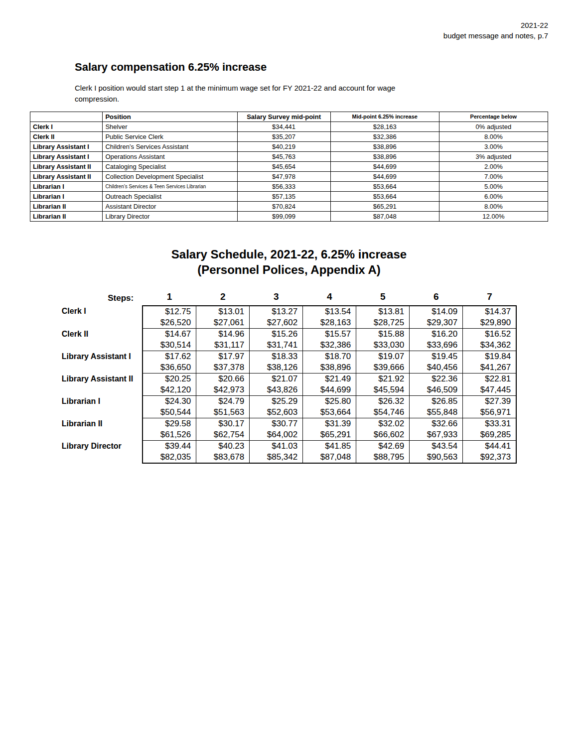2021-22
budget message and notes, p.7
Salary compensation 6.25% increase
Clerk I position would start step 1 at the minimum wage set for FY 2021-22 and account for wage compression.
| | Position | Salary Survey mid-point | Mid-point 6.25% increase | Percentage below |
| --- | --- | --- | --- | --- |
| Clerk I | Shelver | $34,441 | $28,163 | 0% adjusted |
| Clerk II | Public Service Clerk | $35,207 | $32,386 | 8.00% |
| Library Assistant I | Children’s Services Assistant | $40,219 | $38,896 | 3.00% |
| Library Assistant I | Operations Assistant | $45,763 | $38,896 | 3% adjusted |
| Library Assistant II | Cataloging Specialist | $45,654 | $44,699 | 2.00% |
| Library Assistant II | Collection Development Specialist | $47,978 | $44,699 | 7.00% |
| Librarian I | Children’s Services & Teen Services Librarian | $56,333 | $53,664 | 5.00% |
| Librarian I | Outreach Specialist | $57,135 | $53,664 | 6.00% |
| Librarian II | Assistant Director | $70,824 | $65,291 | 8.00% |
| Librarian II | Library Director | $99,099 | $87,048 | 12.00% |
Salary Schedule, 2021-22, 6.25% increase
(Personnel Polices, Appendix A)
| Steps: | 1 | 2 | 3 | 4 | 5 | 6 | 7 |
| --- | --- | --- | --- | --- | --- | --- | --- |
| Clerk I | $12.75 | $13.01 | $13.27 | $13.54 | $13.81 | $14.09 | $14.37 |
| | $26,520 | $27,061 | $27,602 | $28,163 | $28,725 | $29,307 | $29,890 |
| Clerk II | $14.67 | $14.96 | $15.26 | $15.57 | $15.88 | $16.20 | $16.52 |
| | $30,514 | $31,117 | $31,741 | $32,386 | $33,030 | $33,696 | $34,362 |
| Library Assistant I | $17.62 | $17.97 | $18.33 | $18.70 | $19.07 | $19.45 | $19.84 |
| | $36,650 | $37,378 | $38,126 | $38,896 | $39,666 | $40,456 | $41,267 |
| Library Assistant II | $20.25 | $20.66 | $21.07 | $21.49 | $21.92 | $22.36 | $22.81 |
| | $42,120 | $42,973 | $43,826 | $44,699 | $45,594 | $46,509 | $47,445 |
| Librarian I | $24.30 | $24.79 | $25.29 | $25.80 | $26.32 | $26.85 | $27.39 |
| | $50,544 | $51,563 | $52,603 | $53,664 | $54,746 | $55,848 | $56,971 |
| Librarian II | $29.58 | $30.17 | $30.77 | $31.39 | $32.02 | $32.66 | $33.31 |
| | $61,526 | $62,754 | $64,002 | $65,291 | $66,602 | $67,933 | $69,285 |
| Library Director | $39.44 | $40.23 | $41.03 | $41.85 | $42.69 | $43.54 | $44.41 |
| | $82,035 | $83,678 | $85,342 | $87,048 | $88,795 | $90,563 | $92,373 |